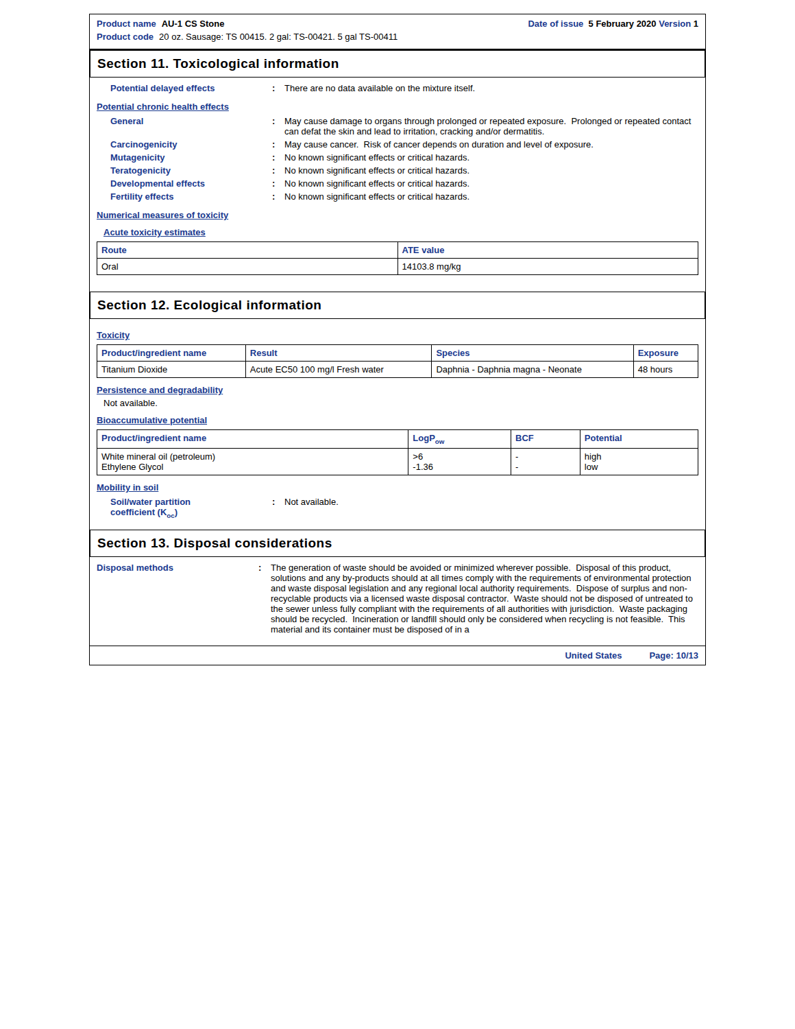Product name AU-1 CS Stone Date of issue 5 February 2020 Version 1
Product code 20 oz. Sausage: TS 00415. 2 gal: TS-00421. 5 gal TS-00411
Section 11. Toxicological information
| Potential delayed effects | : | There are no data available on the mixture itself. |
Potential chronic health effects
| General | : | May cause damage to organs through prolonged or repeated exposure. Prolonged or repeated contact can defat the skin and lead to irritation, cracking and/or dermatitis. |
| Carcinogenicity | : | May cause cancer. Risk of cancer depends on duration and level of exposure. |
| Mutagenicity | : | No known significant effects or critical hazards. |
| Teratogenicity | : | No known significant effects or critical hazards. |
| Developmental effects | : | No known significant effects or critical hazards. |
| Fertility effects | : | No known significant effects or critical hazards. |
Numerical measures of toxicity
Acute toxicity estimates
| Route | ATE value |
| --- | --- |
| Oral | 14103.8 mg/kg |
Section 12. Ecological information
Toxicity
| Product/ingredient name | Result | Species | Exposure |
| --- | --- | --- | --- |
| Titanium Dioxide | Acute EC50 100 mg/l Fresh water | Daphnia - Daphnia magna - Neonate | 48 hours |
Persistence and degradability
Not available.
Bioaccumulative potential
| Product/ingredient name | LogP ow | BCF | Potential |
| --- | --- | --- | --- |
| White mineral oil (petroleum) Ethylene Glycol | >6 -1.36 | - - | high low |
Mobility in soil
| Soil/water partition coefficient (K oc ) | : | Not available. |
Section 13. Disposal considerations
| Disposal methods | : | The generation of waste should be avoided or minimized wherever possible. Disposal of this product, solutions and any by-products should at all times comply with the requirements of environmental protection and waste disposal legislation and any regional local authority requirements. Dispose of surplus and non-recyclable products via a licensed waste disposal contractor. Waste should not be disposed of untreated to the sewer unless fully compliant with the requirements of all authorities with jurisdiction. Waste packaging should be recycled. Incineration or landfill should only be considered when recycling is not feasible. This material and its container must be disposed of in a |
United States Page: 10/13